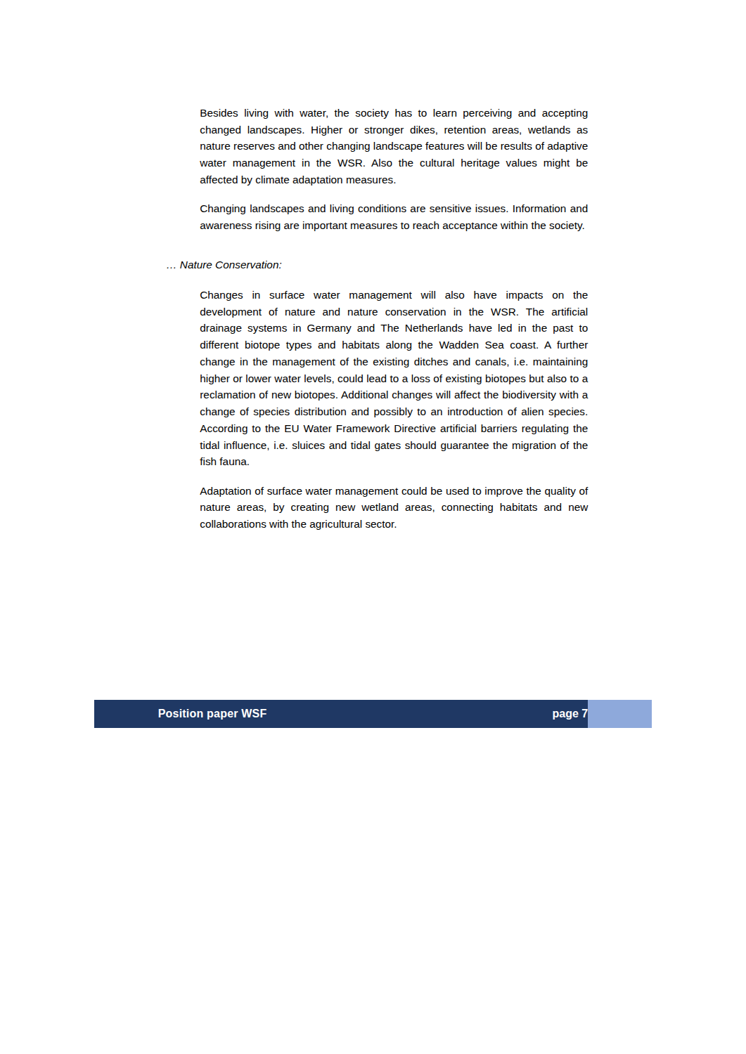Besides living with water, the society has to learn perceiving and accepting changed landscapes. Higher or stronger dikes, retention areas, wetlands as nature reserves and other changing landscape features will be results of adaptive water management in the WSR. Also the cultural heritage values might be affected by climate adaptation measures.
Changing landscapes and living conditions are sensitive issues. Information and awareness rising are important measures to reach acceptance within the society.
… Nature Conservation:
Changes in surface water management will also have impacts on the development of nature and nature conservation in the WSR. The artificial drainage systems in Germany and The Netherlands have led in the past to different biotope types and habitats along the Wadden Sea coast. A further change in the management of the existing ditches and canals, i.e. maintaining higher or lower water levels, could lead to a loss of existing biotopes but also to a reclamation of new biotopes. Additional changes will affect the biodiversity with a change of species distribution and possibly to an introduction of alien species. According to the EU Water Framework Directive artificial barriers regulating the tidal influence, i.e. sluices and tidal gates should guarantee the migration of the fish fauna.
Adaptation of surface water management could be used to improve the quality of nature areas, by creating new wetland areas, connecting habitats and new collaborations with the agricultural sector.
Position paper WSF page 7